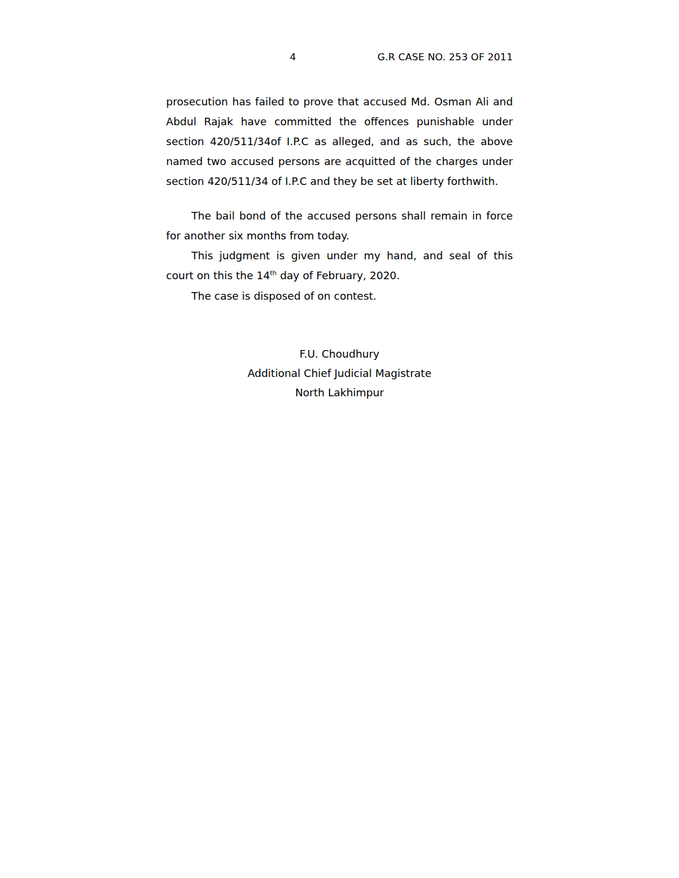4 G.R CASE NO. 253 OF 2011
prosecution has failed to prove that accused Md. Osman Ali and Abdul Rajak have committed the offences punishable under section 420/511/34of I.P.C as alleged, and as such, the above named two accused persons are acquitted of the charges under section 420/511/34 of I.P.C and they be set at liberty forthwith.
The bail bond of the accused persons shall remain in force for another six months from today.
This judgment is given under my hand, and seal of this court on this the 14th day of February, 2020.
The case is disposed of on contest.
F.U. Choudhury Additional Chief Judicial Magistrate North Lakhimpur